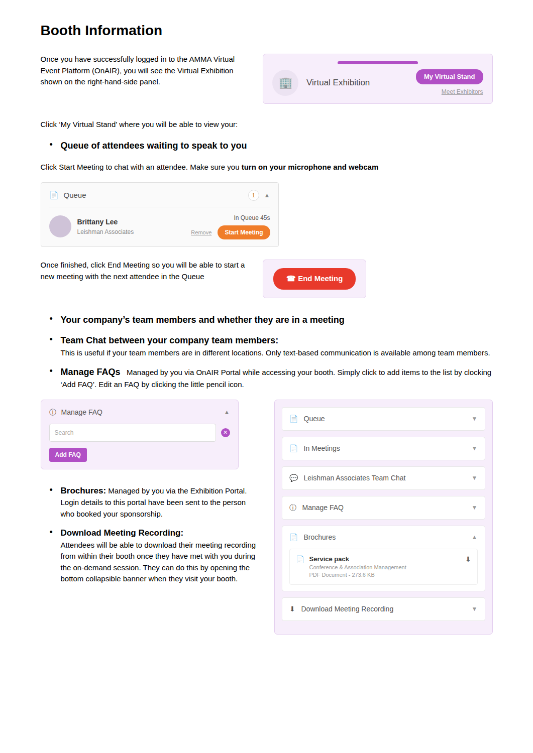Booth Information
Once you have successfully logged in to the AMMA Virtual Event Platform (OnAIR), you will see the Virtual Exhibition shown on the right-hand-side panel.
🏢
Virtual Exhibition
My Virtual Stand Meet Exhibitors
Click ‘My Virtual Stand’ where you will be able to view your:
Queue of attendees waiting to speak to you
Click Start Meeting to chat with an attendee. Make sure you turn on your microphone and webcam
📄 Queue 1 ▲
Brittany Lee
Leishman Associates
In Queue 45s Remove Start Meeting
Once finished, click End Meeting so you will be able to start a new meeting with the next attendee in the Queue
☎ End Meeting
Your company’s team members and whether they are in a meeting
Team Chat between your company team members: This is useful if your team members are in different locations. Only text-based communication is available among team members.
Manage FAQs Managed by you via OnAIR Portal while accessing your booth. Simply click to add items to the list by clocking ‘Add FAQ’. Edit an FAQ by clicking the little pencil icon.
ⓘ Manage FAQ ▲
Search
✕
Add FAQ
Brochures: Managed by you via the Exhibition Portal. Login details to this portal have been sent to the person who booked your sponsorship.
Download Meeting Recording:
Attendees will be able to download their meeting recording from within their booth once they have met with you during the on-demand session. They can do this by opening the bottom collapsible banner when they visit your booth.
📄 Queue ▼
📄 In Meetings ▼
💬 Leishman Associates Team Chat ▼
ⓘ Manage FAQ ▼
📄 Brochures ▲
📄
Service pack
Conference & Association Management
PDF Document - 273.6 KB
⬇
⬇ Download Meeting Recording ▼